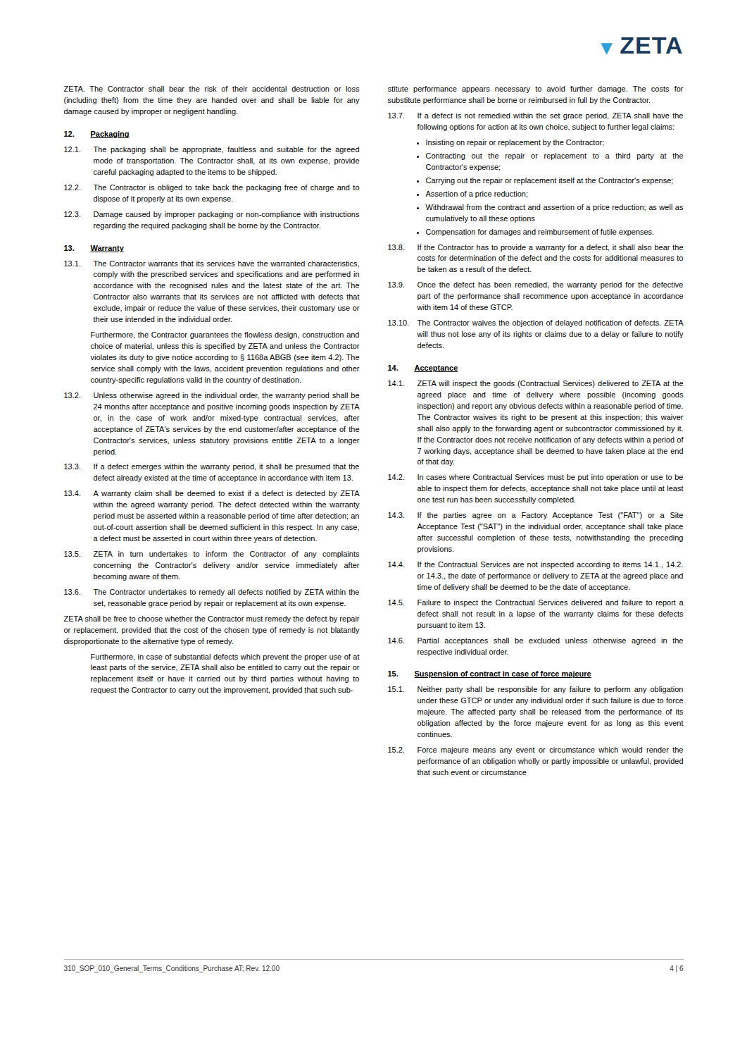▾ ZETA
ZETA. The Contractor shall bear the risk of their accidental destruction or loss (including theft) from the time they are handed over and shall be liable for any damage caused by improper or negligent handling.
12.
Packaging
12.1.
The packaging shall be appropriate, faultless and suitable for the agreed mode of transportation. The Contractor shall, at its own expense, provide careful packaging adapted to the items to be shipped.
12.2.
The Contractor is obliged to take back the packaging free of charge and to dispose of it properly at its own expense.
12.3.
Damage caused by improper packaging or non-compliance with instructions regarding the required packaging shall be borne by the Contractor.
13.
Warranty
13.1.
The Contractor warrants that its services have the warranted characteristics, comply with the prescribed services and specifications and are performed in accordance with the recognised rules and the latest state of the art. The Contractor also warrants that its services are not afflicted with defects that exclude, impair or reduce the value of these services, their customary use or their use intended in the individual order.
Furthermore, the Contractor guarantees the flowless design, construction and choice of material, unless this is specified by ZETA and unless the Contractor violates its duty to give notice according to § 1168a ABGB (see item 4.2). The service shall comply with the laws, accident prevention regulations and other country-specific regulations valid in the country of destination.
13.2.
Unless otherwise agreed in the individual order, the warranty period shall be 24 months after acceptance and positive incoming goods inspection by ZETA or, in the case of work and/or mixed-type contractual services, after acceptance of ZETA's services by the end customer/after acceptance of the Contractor's services, unless statutory provisions entitle ZETA to a longer period.
13.3.
If a defect emerges within the warranty period, it shall be presumed that the defect already existed at the time of acceptance in accordance with item 13.
13.4.
A warranty claim shall be deemed to exist if a defect is detected by ZETA within the agreed warranty period. The defect detected within the warranty period must be asserted within a reasonable period of time after detection; an out-of-court assertion shall be deemed sufficient in this respect. In any case, a defect must be asserted in court within three years of detection.
13.5.
ZETA in turn undertakes to inform the Contractor of any complaints concerning the Contractor's delivery and/or service immediately after becoming aware of them.
13.6.
The Contractor undertakes to remedy all defects notified by ZETA within the set, reasonable grace period by repair or replacement at its own expense.
ZETA shall be free to choose whether the Contractor must remedy the defect by repair or replacement, provided that the cost of the chosen type of remedy is not blatantly disproportionate to the alternative type of remedy.
Furthermore, in case of substantial defects which prevent the proper use of at least parts of the service, ZETA shall also be entitled to carry out the repair or replacement itself or have it carried out by third parties without having to request the Contractor to carry out the improvement, provided that such sub-
stitute performance appears necessary to avoid further damage. The costs for substitute performance shall be borne or reimbursed in full by the Contractor.
13.7.
If a defect is not remedied within the set grace period, ZETA shall have the following options for action at its own choice, subject to further legal claims:
Insisting on repair or replacement by the Contractor;
Contracting out the repair or replacement to a third party at the Contractor's expense;
Carrying out the repair or replacement itself at the Contractor's expense;
Assertion of a price reduction;
Withdrawal from the contract and assertion of a price reduction; as well as cumulatively to all these options
Compensation for damages and reimbursement of futile expenses.
13.8.
If the Contractor has to provide a warranty for a defect, it shall also bear the costs for determination of the defect and the costs for additional measures to be taken as a result of the defect.
13.9.
Once the defect has been remedied, the warranty period for the defective part of the performance shall recommence upon acceptance in accordance with item 14 of these GTCP.
13.10.
The Contractor waives the objection of delayed notification of defects. ZETA will thus not lose any of its rights or claims due to a delay or failure to notify defects.
14.
Acceptance
14.1.
ZETA will inspect the goods (Contractual Services) delivered to ZETA at the agreed place and time of delivery where possible (incoming goods inspection) and report any obvious defects within a reasonable period of time. The Contractor waives its right to be present at this inspection; this waiver shall also apply to the forwarding agent or subcontractor commissioned by it. If the Contractor does not receive notification of any defects within a period of 7 working days, acceptance shall be deemed to have taken place at the end of that day.
14.2.
In cases where Contractual Services must be put into operation or use to be able to inspect them for defects, acceptance shall not take place until at least one test run has been successfully completed.
14.3.
If the parties agree on a Factory Acceptance Test ("FAT") or a Site Acceptance Test ("SAT") in the individual order, acceptance shall take place after successful completion of these tests, notwithstanding the preceding provisions.
14.4.
If the Contractual Services are not inspected according to items 14.1., 14.2. or 14.3., the date of performance or delivery to ZETA at the agreed place and time of delivery shall be deemed to be the date of acceptance.
14.5.
Failure to inspect the Contractual Services delivered and failure to report a defect shall not result in a lapse of the warranty claims for these defects pursuant to item 13.
14.6.
Partial acceptances shall be excluded unless otherwise agreed in the respective individual order.
15.
Suspension of contract in case of force majeure
15.1.
Neither party shall be responsible for any failure to perform any obligation under these GTCP or under any individual order if such failure is due to force majeure. The affected party shall be released from the performance of its obligation affected by the force majeure event for as long as this event continues.
15.2.
Force majeure means any event or circumstance which would render the performance of an obligation wholly or partly impossible or unlawful, provided that such event or circumstance
310_SOP_010_General_Terms_Conditions_Purchase AT; Rev. 12.00 4 | 6